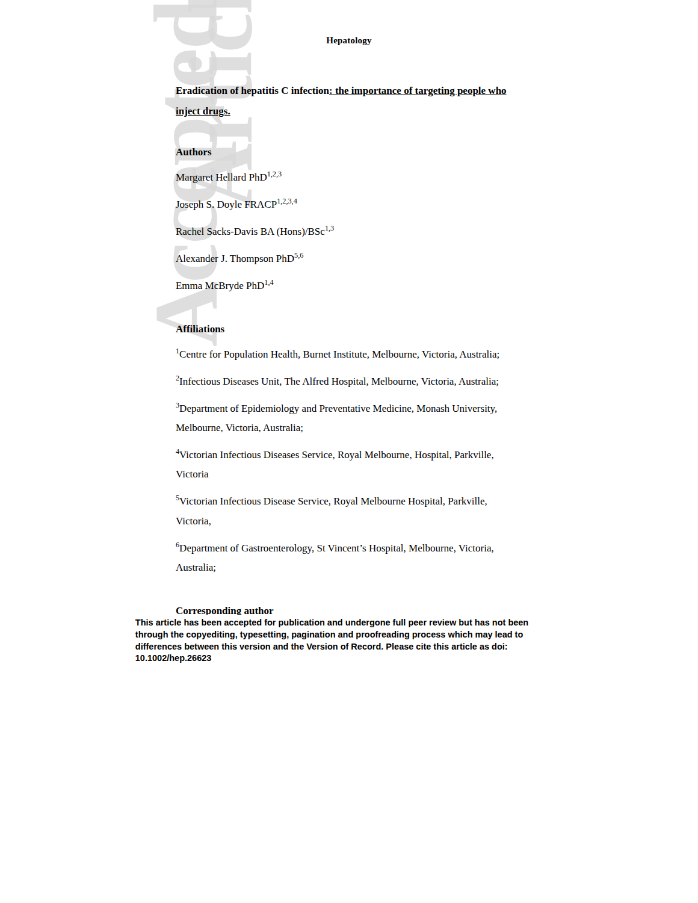Hepatology
Accepted Article
Eradication of hepatitis C infection: the importance of targeting people who inject drugs.
Authors
Margaret Hellard PhD1,2,3
Joseph S. Doyle FRACP1,2,3,4
Rachel Sacks-Davis BA (Hons)/BSc1,3
Alexander J. Thompson PhD5,6
Emma McBryde PhD1,4
Affiliations
1Centre for Population Health, Burnet Institute, Melbourne, Victoria, Australia;
2Infectious Diseases Unit, The Alfred Hospital, Melbourne, Victoria, Australia;
3Department of Epidemiology and Preventative Medicine, Monash University, Melbourne, Victoria, Australia;
4Victorian Infectious Diseases Service, Royal Melbourne, Hospital, Parkville, Victoria
5Victorian Infectious Disease Service, Royal Melbourne Hospital, Parkville, Victoria,
6Department of Gastroenterology, St Vincent’s Hospital, Melbourne, Victoria, Australia;
Corresponding author
Dr Margaret Hellard
This article has been accepted for publication and undergone full peer review but has not been through the copyediting, typesetting, pagination and proofreading process which may lead to differences between this version and the Version of Record. Please cite this article as doi: 10.1002/hep.26623